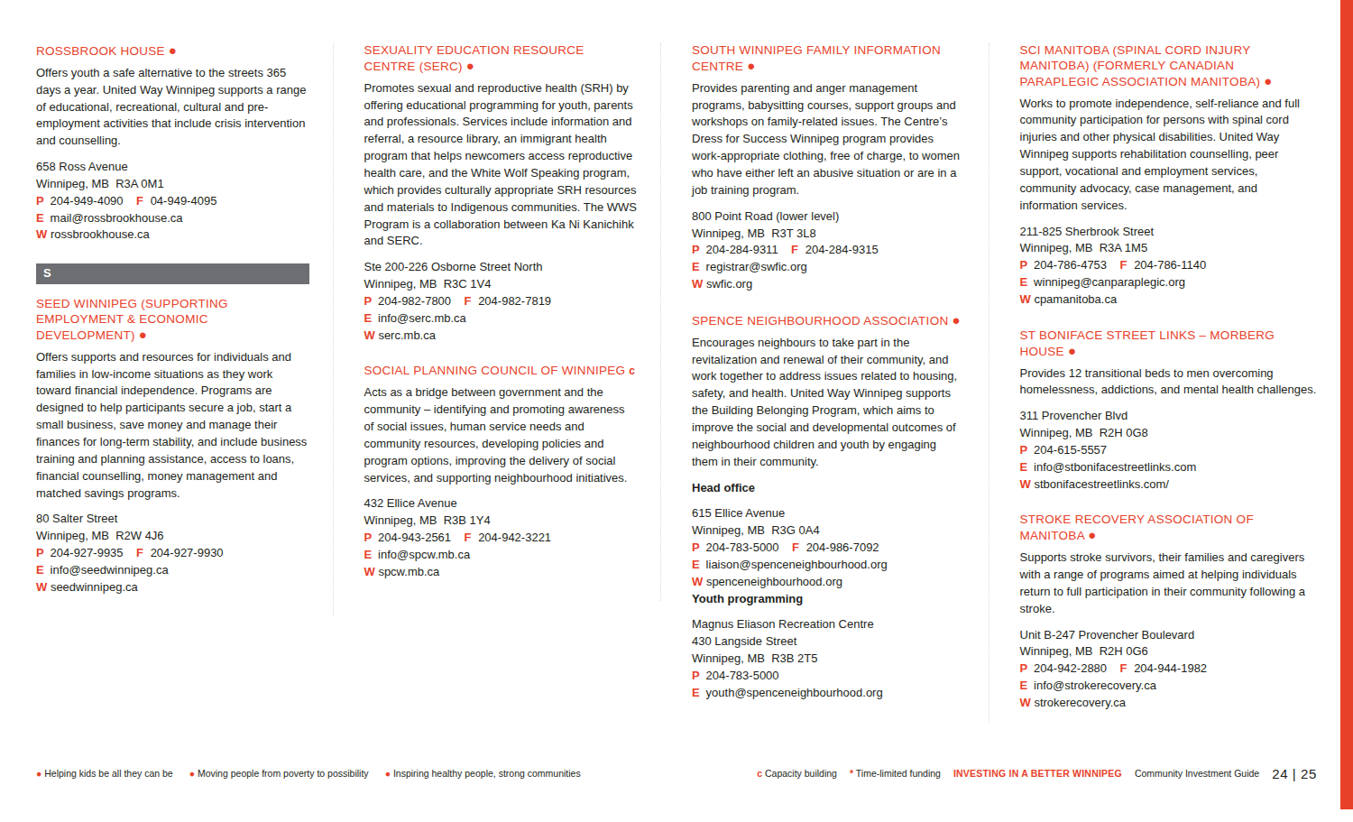Rossbrook House ●
Offers youth a safe alternative to the streets 365 days a year. United Way Winnipeg supports a range of educational, recreational, cultural and pre-employment activities that include crisis intervention and counselling.
658 Ross Avenue
Winnipeg, MB R3A 0M1
P 204-949-4090 F 04-949-4095
E mail@rossbrookhouse.ca
W rossbrookhouse.ca
S
Seed Winnipeg (Supporting Employment & Economic Development) ●
Offers supports and resources for individuals and families in low-income situations as they work toward financial independence. Programs are designed to help participants secure a job, start a small business, save money and manage their finances for long-term stability, and include business training and planning assistance, access to loans, financial counselling, money management and matched savings programs.
80 Salter Street
Winnipeg, MB R2W 4J6
P 204-927-9935 F 204-927-9930
E info@seedwinnipeg.ca
W seedwinnipeg.ca
Sexuality Education Resource Centre (SERC) ●
Promotes sexual and reproductive health (SRH) by offering educational programming for youth, parents and professionals. Services include information and referral, a resource library, an immigrant health program that helps newcomers access reproductive health care, and the White Wolf Speaking program, which provides culturally appropriate SRH resources and materials to Indigenous communities. The WWS Program is a collaboration between Ka Ni Kanichihk and SERC.
Ste 200-226 Osborne Street North
Winnipeg, MB R3C 1V4
P 204-982-7800 F 204-982-7819
E info@serc.mb.ca
W serc.mb.ca
Social Planning Council of Winnipeg c
Acts as a bridge between government and the community – identifying and promoting awareness of social issues, human service needs and community resources, developing policies and program options, improving the delivery of social services, and supporting neighbourhood initiatives.
432 Ellice Avenue
Winnipeg, MB R3B 1Y4
P 204-943-2561 F 204-942-3221
E info@spcw.mb.ca
W spcw.mb.ca
South Winnipeg Family Information Centre ●
Provides parenting and anger management programs, babysitting courses, support groups and workshops on family-related issues. The Centre’s Dress for Success Winnipeg program provides work-appropriate clothing, free of charge, to women who have either left an abusive situation or are in a job training program.
800 Point Road (lower level)
Winnipeg, MB R3T 3L8
P 204-284-9311 F 204-284-9315
E registrar@swfic.org
W swfic.org
Spence Neighbourhood Association ●
Encourages neighbours to take part in the revitalization and renewal of their community, and work together to address issues related to housing, safety, and health. United Way Winnipeg supports the Building Belonging Program, which aims to improve the social and developmental outcomes of neighbourhood children and youth by engaging them in their community.
Head office
615 Ellice Avenue
Winnipeg, MB R3G 0A4
P 204-783-5000 F 204-986-7092
E liaison@spenceneighbourhood.org
W spenceneighbourhood.org
Youth programming
Magnus Eliason Recreation Centre
430 Langside Street
Winnipeg, MB R3B 2T5
P 204-783-5000
E youth@spenceneighbourhood.org
SCI Manitoba (Spinal Cord Injury Manitoba) (formerly Canadian Paraplegic Association Manitoba) ●
Works to promote independence, self-reliance and full community participation for persons with spinal cord injuries and other physical disabilities. United Way Winnipeg supports rehabilitation counselling, peer support, vocational and employment services, community advocacy, case management, and information services.
211-825 Sherbrook Street
Winnipeg, MB R3A 1M5
P 204-786-4753 F 204-786-1140
E winnipeg@canparaplegic.org
W cpamanitoba.ca
St Boniface Street Links – Morberg House ●
Provides 12 transitional beds to men overcoming homelessness, addictions, and mental health challenges.
311 Provencher Blvd
Winnipeg, MB R2H 0G8
P 204-615-5557
E info@stbonifacestreetlinks.com
W stbonifacestreetlinks.com/
Stroke Recovery Association of Manitoba ●
Supports stroke survivors, their families and caregivers with a range of programs aimed at helping individuals return to full participation in their community following a stroke.
Unit B-247 Provencher Boulevard
Winnipeg, MB R2H 0G6
P 204-942-2880 F 204-944-1982
E info@strokerecovery.ca
W strokerecovery.ca
● Helping kids be all they can be ● Moving people from poverty to possibility ● Inspiring healthy people, strong communities
c Capacity building * Time-limited funding INVESTING IN A BETTER WINNIPEG Community Investment Guide 24 | 25